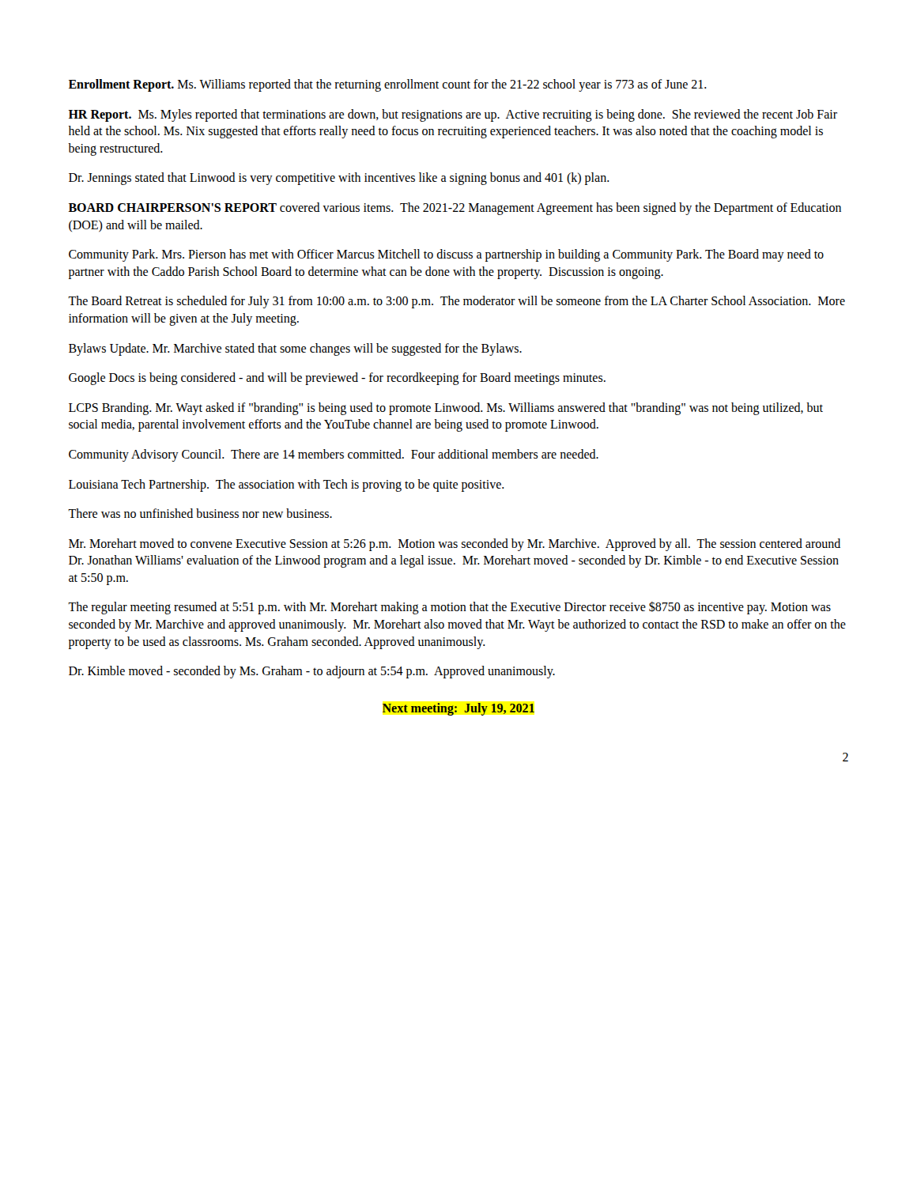Enrollment Report. Ms. Williams reported that the returning enrollment count for the 21-22 school year is 773 as of June 21.
HR Report. Ms. Myles reported that terminations are down, but resignations are up. Active recruiting is being done. She reviewed the recent Job Fair held at the school. Ms. Nix suggested that efforts really need to focus on recruiting experienced teachers. It was also noted that the coaching model is being restructured.
Dr. Jennings stated that Linwood is very competitive with incentives like a signing bonus and 401 (k) plan.
BOARD CHAIRPERSON'S REPORT covered various items. The 2021-22 Management Agreement has been signed by the Department of Education (DOE) and will be mailed.
Community Park. Mrs. Pierson has met with Officer Marcus Mitchell to discuss a partnership in building a Community Park. The Board may need to partner with the Caddo Parish School Board to determine what can be done with the property. Discussion is ongoing.
The Board Retreat is scheduled for July 31 from 10:00 a.m. to 3:00 p.m. The moderator will be someone from the LA Charter School Association. More information will be given at the July meeting.
Bylaws Update. Mr. Marchive stated that some changes will be suggested for the Bylaws.
Google Docs is being considered - and will be previewed - for recordkeeping for Board meetings minutes.
LCPS Branding. Mr. Wayt asked if "branding" is being used to promote Linwood. Ms. Williams answered that "branding" was not being utilized, but social media, parental involvement efforts and the YouTube channel are being used to promote Linwood.
Community Advisory Council. There are 14 members committed. Four additional members are needed.
Louisiana Tech Partnership. The association with Tech is proving to be quite positive.
There was no unfinished business nor new business.
Mr. Morehart moved to convene Executive Session at 5:26 p.m. Motion was seconded by Mr. Marchive. Approved by all. The session centered around Dr. Jonathan Williams' evaluation of the Linwood program and a legal issue. Mr. Morehart moved - seconded by Dr. Kimble - to end Executive Session at 5:50 p.m.
The regular meeting resumed at 5:51 p.m. with Mr. Morehart making a motion that the Executive Director receive $8750 as incentive pay. Motion was seconded by Mr. Marchive and approved unanimously. Mr. Morehart also moved that Mr. Wayt be authorized to contact the RSD to make an offer on the property to be used as classrooms. Ms. Graham seconded. Approved unanimously.
Dr. Kimble moved - seconded by Ms. Graham - to adjourn at 5:54 p.m. Approved unanimously.
Next meeting: July 19, 2021
2